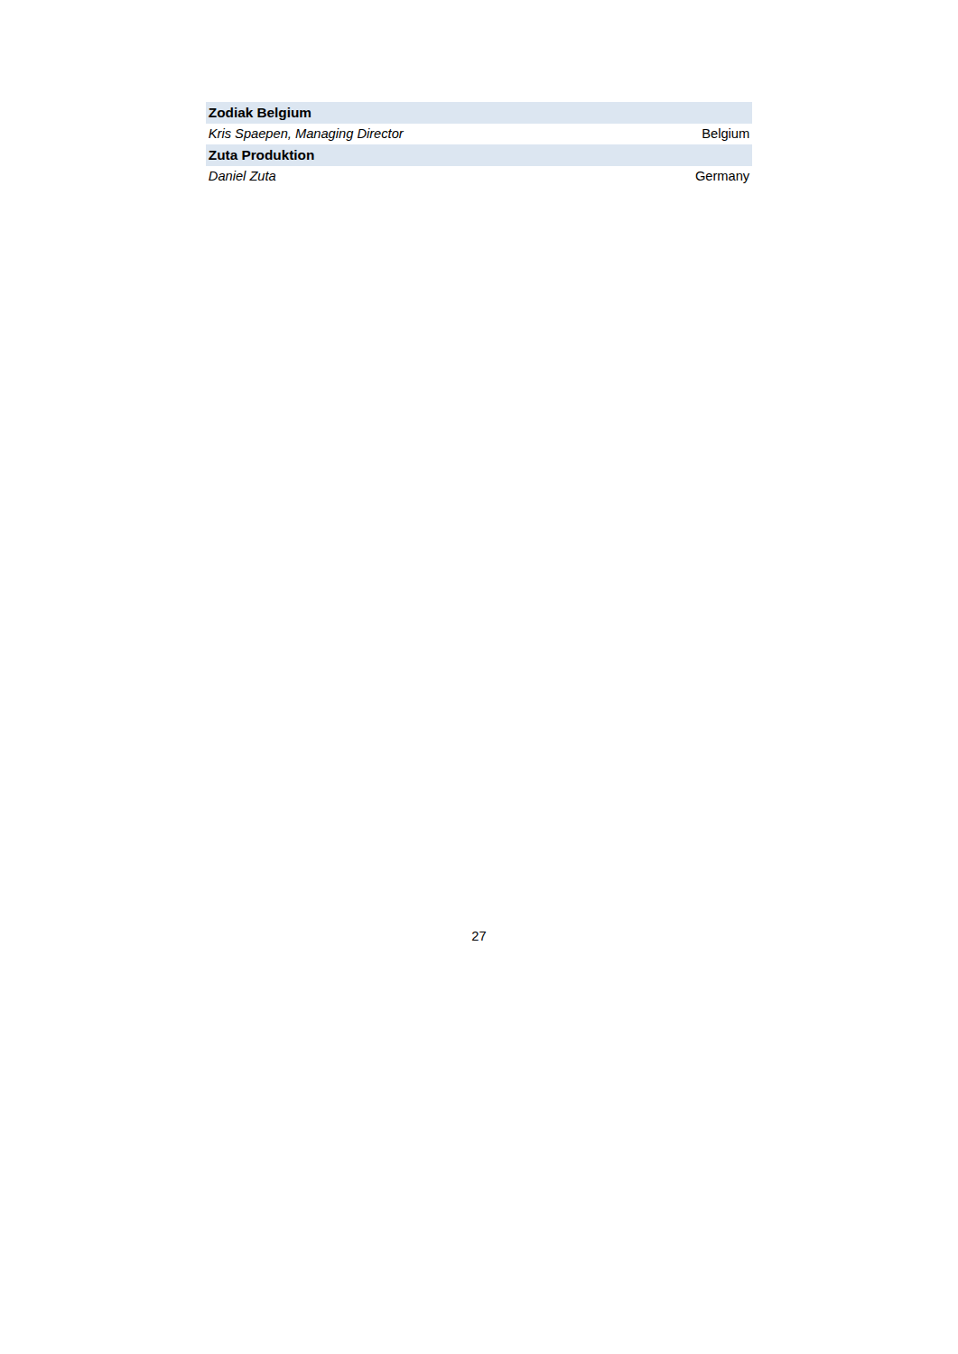| Zodiak Belgium |
| Kris Spaepen, Managing Director | Belgium |
| Zuta Produktion |
| Daniel Zuta | Germany |
27